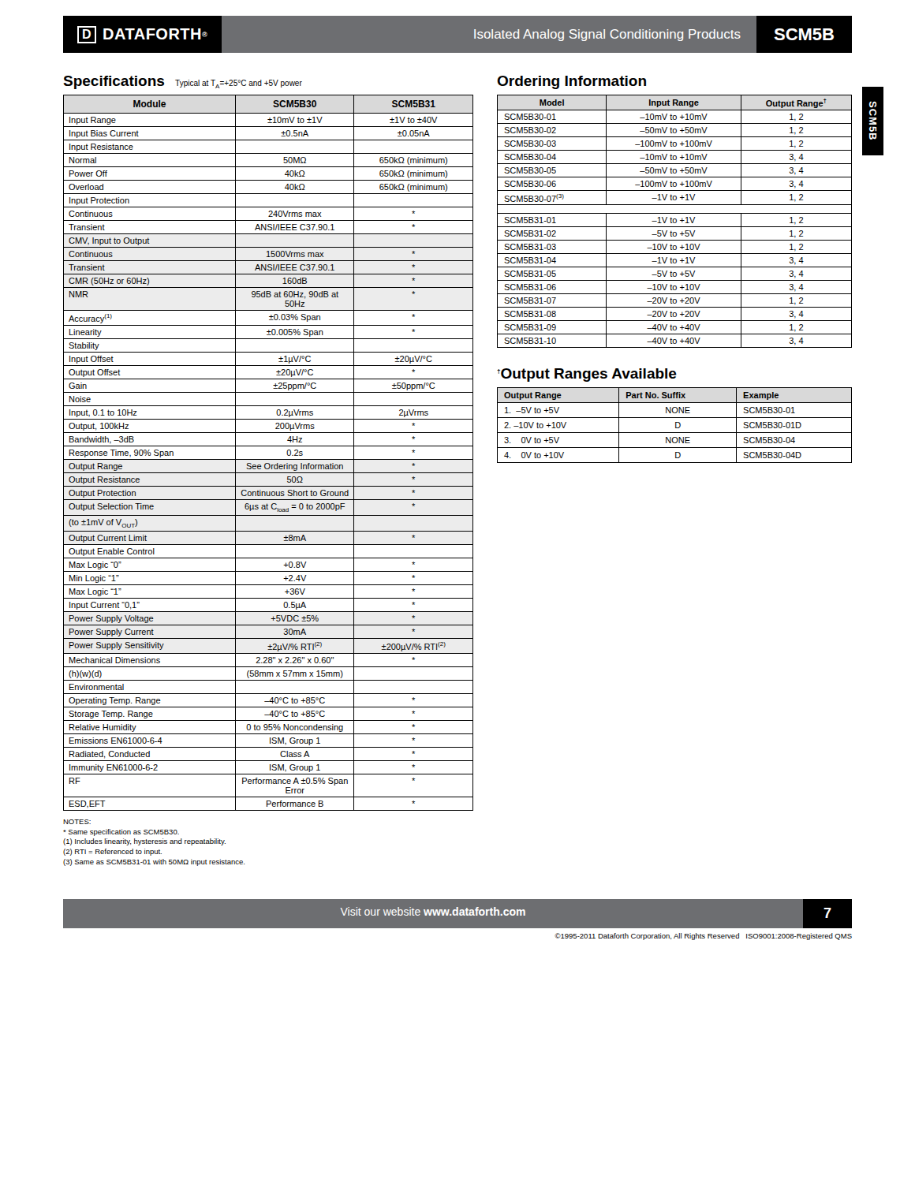DDATAFORTH®
Isolated Analog Signal Conditioning Products
SCM5B
SCM5B
Specifications Typical at TA=+25°C and +5V power
| Module | SCM5B30 | SCM5B31 |
| --- | --- | --- |
| Input Range | ±10mV to ±1V | ±1V to ±40V |
| Input Bias Current | ±0.5nA | ±0.05nA |
| Input Resistance | | |
| Normal | 50MΩ | 650kΩ (minimum) |
| Power Off | 40kΩ | 650kΩ (minimum) |
| Overload | 40kΩ | 650kΩ (minimum) |
| Input Protection | | |
| Continuous | 240Vrms max | * |
| Transient | ANSI/IEEE C37.90.1 | * |
| CMV, Input to Output | | |
| Continuous | 1500Vrms max | * |
| Transient | ANSI/IEEE C37.90.1 | * |
| CMR (50Hz or 60Hz) | 160dB | * |
| NMR | 95dB at 60Hz, 90dB at 50Hz | * |
| Accuracy (1) | ±0.03% Span | * |
| Linearity | ±0.005% Span | * |
| Stability | | |
| Input Offset | ±1µV/°C | ±20µV/°C |
| Output Offset | ±20µV/°C | * |
| Gain | ±25ppm/°C | ±50ppm/°C |
| Noise | | |
| Input, 0.1 to 10Hz | 0.2µVrms | 2µVrms |
| Output, 100kHz | 200µVrms | * |
| Bandwidth, –3dB | 4Hz | * |
| Response Time, 90% Span | 0.2s | * |
| Output Range | See Ordering Information | * |
| Output Resistance | 50Ω | * |
| Output Protection | Continuous Short to Ground | * |
| Output Selection Time | 6µs at C load = 0 to 2000pF | * |
| (to ±1mV of V OUT ) | | |
| Output Current Limit | ±8mA | * |
| Output Enable Control | | |
| Max Logic “0” | +0.8V | * |
| Min Logic “1” | +2.4V | * |
| Max Logic “1” | +36V | * |
| Input Current “0,1” | 0.5µA | * |
| Power Supply Voltage | +5VDC ±5% | * |
| Power Supply Current | 30mA | * |
| Power Supply Sensitivity | ±2µV/% RTI (2) | ±200µV/% RTI (2) |
| Mechanical Dimensions | 2.28" x 2.26" x 0.60" | * |
| (h)(w)(d) | (58mm x 57mm x 15mm) | |
| Environmental | | |
| Operating Temp. Range | –40°C to +85°C | * |
| Storage Temp. Range | –40°C to +85°C | * |
| Relative Humidity | 0 to 95% Noncondensing | * |
| Emissions EN61000-6-4 | ISM, Group 1 | * |
| Radiated, Conducted | Class A | * |
| Immunity EN61000-6-2 | ISM, Group 1 | * |
| RF | Performance A ±0.5% Span Error | * |
| ESD,EFT | Performance B | * |
NOTES:
* Same specification as SCM5B30.
(1) Includes linearity, hysteresis and repeatability.
(2) RTI = Referenced to input.
(3) Same as SCM5B31-01 with 50MΩ input resistance.
Ordering Information
| Model | Input Range | Output Range † |
| --- | --- | --- |
| SCM5B30-01 | –10mV to +10mV | 1, 2 |
| SCM5B30-02 | –50mV to +50mV | 1, 2 |
| SCM5B30-03 | –100mV to +100mV | 1, 2 |
| SCM5B30-04 | –10mV to +10mV | 3, 4 |
| SCM5B30-05 | –50mV to +50mV | 3, 4 |
| SCM5B30-06 | –100mV to +100mV | 3, 4 |
| SCM5B30-07 (3) | –1V to +1V | 1, 2 |
| SCM5B31-01 | –1V to +1V | 1, 2 |
| SCM5B31-02 | –5V to +5V | 1, 2 |
| SCM5B31-03 | –10V to +10V | 1, 2 |
| SCM5B31-04 | –1V to +1V | 3, 4 |
| SCM5B31-05 | –5V to +5V | 3, 4 |
| SCM5B31-06 | –10V to +10V | 3, 4 |
| SCM5B31-07 | –20V to +20V | 1, 2 |
| SCM5B31-08 | –20V to +20V | 3, 4 |
| SCM5B31-09 | –40V to +40V | 1, 2 |
| SCM5B31-10 | –40V to +40V | 3, 4 |
†Output Ranges Available
| Output Range | Part No. Suffix | Example |
| --- | --- | --- |
| 1. –5V to +5V | NONE | SCM5B30-01 |
| 2. –10V to +10V | D | SCM5B30-01D |
| 3. 0V to +5V | NONE | SCM5B30-04 |
| 4. 0V to +10V | D | SCM5B30-04D |
Visit our website www.dataforth.com
7
©1995-2011 Dataforth Corporation, All Rights Reserved ISO9001:2008-Registered QMS